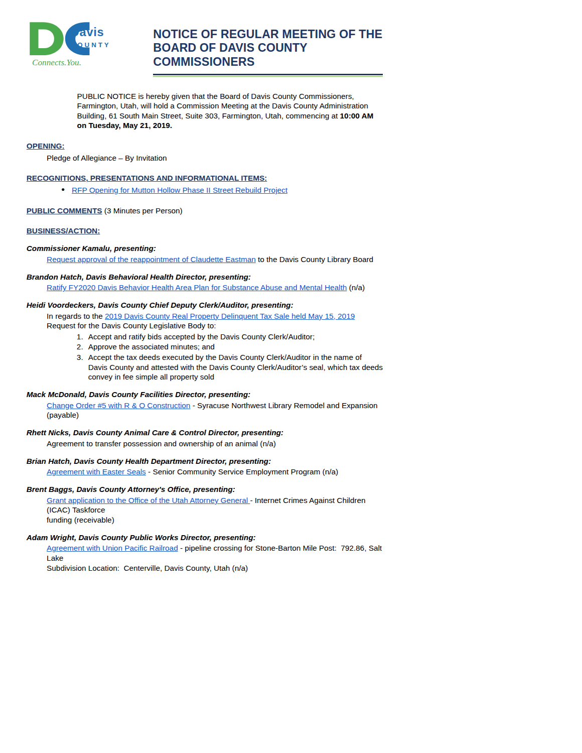Davis COUNTY Connects.You.
NOTICE OF REGULAR MEETING OF THE
BOARD OF DAVIS COUNTY COMMISSIONERS
PUBLIC NOTICE is hereby given that the Board of Davis County Commissioners, Farmington, Utah, will hold a Commission Meeting at the Davis County Administration Building, 61 South Main Street, Suite 303, Farmington, Utah, commencing at 10:00 AM on Tuesday, May 21, 2019.
OPENING:
Pledge of Allegiance – By Invitation
RECOGNITIONS, PRESENTATIONS AND INFORMATIONAL ITEMS:
RFP Opening for Mutton Hollow Phase II Street Rebuild Project
PUBLIC COMMENTS (3 Minutes per Person)
BUSINESS/ACTION:
Commissioner Kamalu, presenting:
Request approval of the reappointment of Claudette Eastman to the Davis County Library Board
Brandon Hatch, Davis Behavioral Health Director, presenting:
Ratify FY2020 Davis Behavior Health Area Plan for Substance Abuse and Mental Health (n/a)
Heidi Voordeckers, Davis County Chief Deputy Clerk/Auditor, presenting:
In regards to the 2019 Davis County Real Property Delinquent Tax Sale held May 15, 2019
Request for the Davis County Legislative Body to:
Accept and ratify bids accepted by the Davis County Clerk/Auditor;
Approve the associated minutes; and
Accept the tax deeds executed by the Davis County Clerk/Auditor in the name of Davis County and attested with the Davis County Clerk/Auditor’s seal, which tax deeds convey in fee simple all property sold
Mack McDonald, Davis County Facilities Director, presenting:
Change Order #5 with R & O Construction - Syracuse Northwest Library Remodel and Expansion (payable)
Rhett Nicks, Davis County Animal Care & Control Director, presenting:
Agreement to transfer possession and ownership of an animal (n/a)
Brian Hatch, Davis County Health Department Director, presenting:
Agreement with Easter Seals - Senior Community Service Employment Program (n/a)
Brent Baggs, Davis County Attorney's Office, presenting:
Grant application to the Office of the Utah Attorney General - Internet Crimes Against Children (ICAC) Taskforce
funding (receivable)
Adam Wright, Davis County Public Works Director, presenting:
Agreement with Union Pacific Railroad - pipeline crossing for Stone-Barton Mile Post: 792.86, Salt Lake
Subdivision Location: Centerville, Davis County, Utah (n/a)